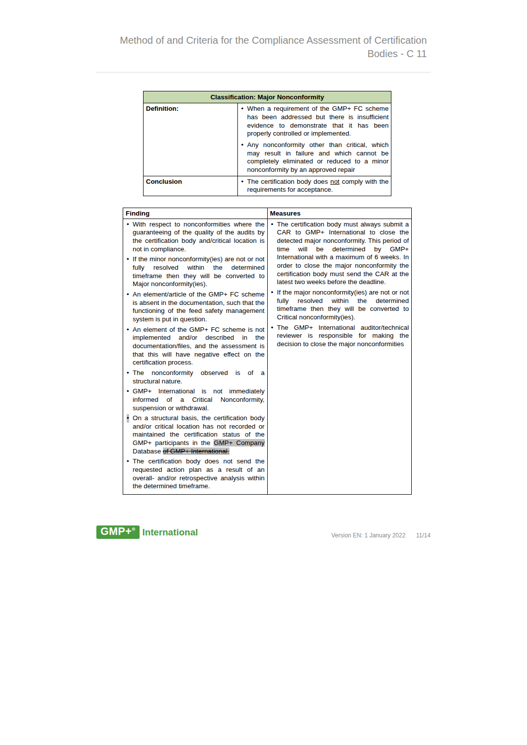Method of and Criteria for the Compliance Assessment of Certification
Bodies - C 11
| Classification: Major Nonconformity |
| --- |
| Definition: | When a requirement of the GMP+ FC scheme has been addressed but there is insufficient evidence to demonstrate that it has been properly controlled or implemented. Any nonconformity other than critical, which may result in failure and which cannot be completely eliminated or reduced to a minor nonconformity by an approved repair |
| Conclusion | The certification body does not comply with the requirements for acceptance. |
| Finding | Measures |
| --- | --- |
| With respect to nonconformities where the guaranteeing of the quality of the audits by the certification body and/critical location is not in compliance. If the minor nonconformity(ies) are not or not fully resolved within the determined timeframe then they will be converted to Major nonconformity(ies). An element/article of the GMP+ FC scheme is absent in the documentation, such that the functioning of the feed safety management system is put in question. An element of the GMP+ FC scheme is not implemented and/or described in the documentation/files, and the assessment is that this will have negative effect on the certification process. The nonconformity observed is of a structural nature. GMP+ International is not immediately informed of a Critical Nonconformity, suspension or withdrawal. On a structural basis, the certification body and/or critical location has not recorded or maintained the certification status of the GMP+ participants in the GMP+ Company Database of GMP+ International. The certification body does not send the requested action plan as a result of an overall- and/or retrospective analysis within the determined timeframe. | The certification body must always submit a CAR to GMP+ International to close the detected major nonconformity. This period of time will be determined by GMP+ International with a maximum of 6 weeks. In order to close the major nonconformity the certification body must send the CAR at the latest two weeks before the deadline. If the major nonconformity(ies) are not or not fully resolved within the determined timeframe then they will be converted to Critical nonconformity(ies). The GMP+ International auditor/technical reviewer is responsible for making the decision to close the major nonconformities |
GMP+® International
Version EN: 1 January 2022 11/14